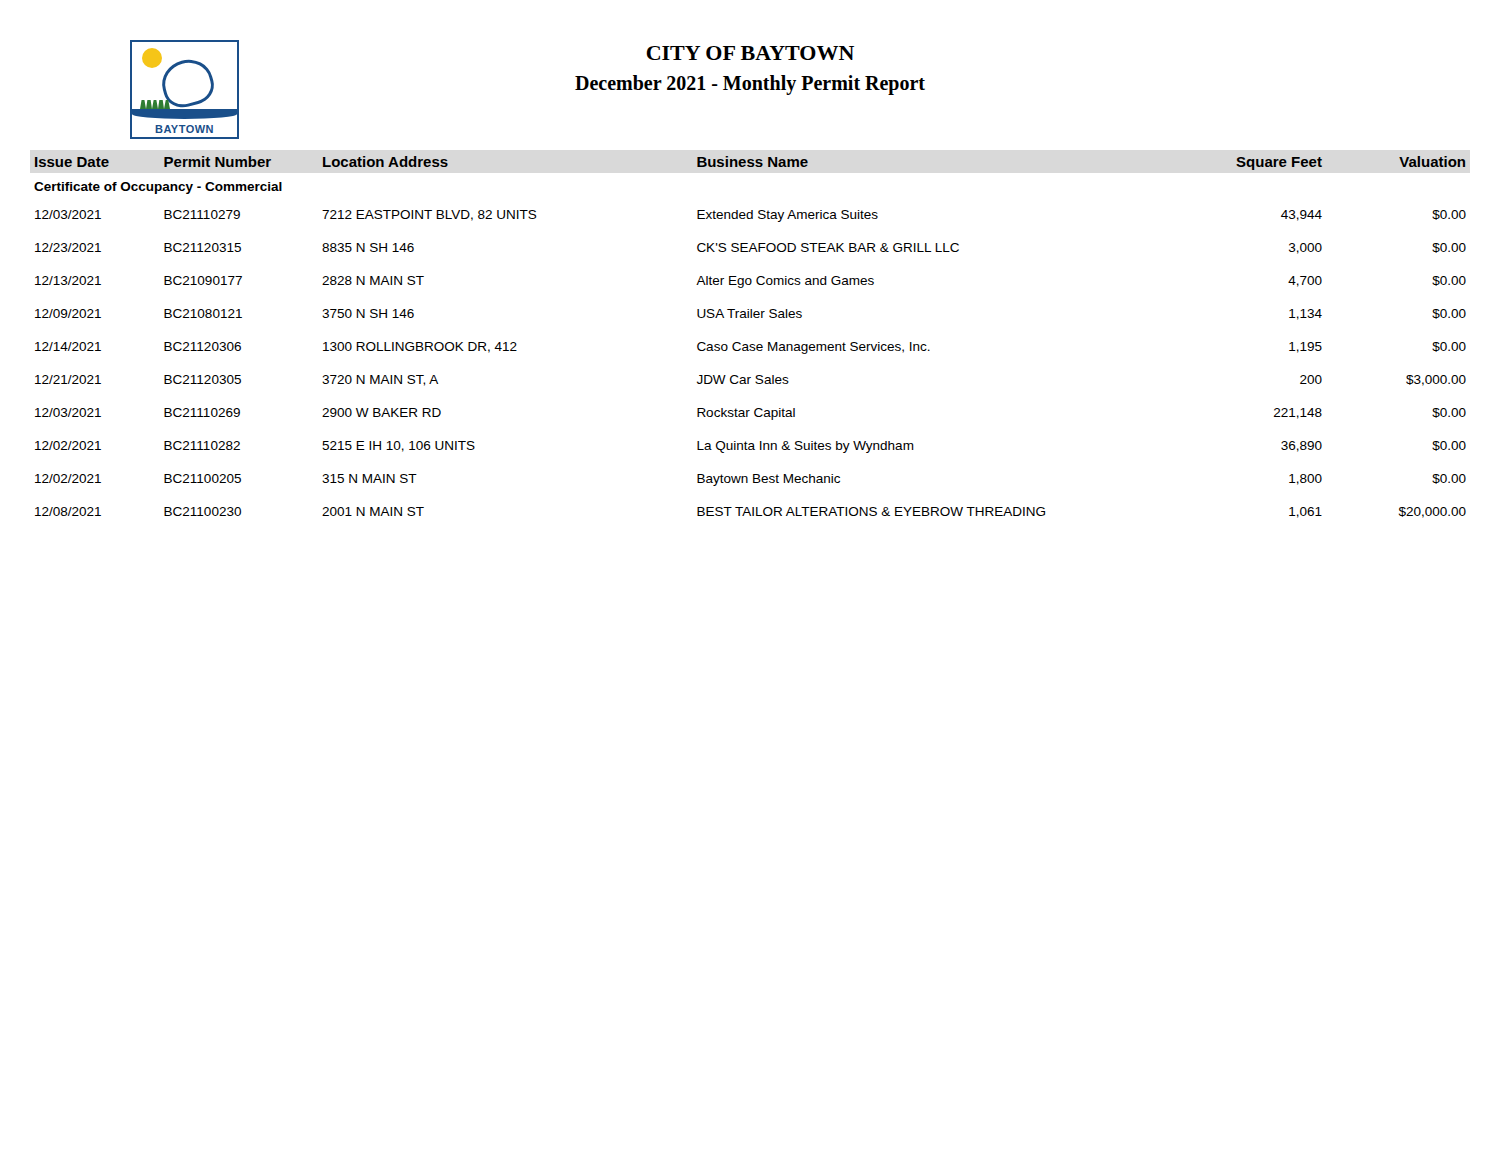BAYTOWN
CITY OF BAYTOWN
December 2021 - Monthly Permit Report
| Issue Date | Permit Number | Location Address | Business Name | Square Feet | Valuation |
| --- | --- | --- | --- | --- | --- |
| Certificate of Occupancy - Commercial |
| 12/03/2021 | BC21110279 | 7212 EASTPOINT BLVD, 82 UNITS | Extended Stay America Suites | 43,944 | $0.00 |
| 12/23/2021 | BC21120315 | 8835 N SH 146 | CK'S SEAFOOD STEAK BAR & GRILL LLC | 3,000 | $0.00 |
| 12/13/2021 | BC21090177 | 2828 N MAIN ST | Alter Ego Comics and Games | 4,700 | $0.00 |
| 12/09/2021 | BC21080121 | 3750 N SH 146 | USA Trailer Sales | 1,134 | $0.00 |
| 12/14/2021 | BC21120306 | 1300 ROLLINGBROOK DR, 412 | Caso Case Management Services, Inc. | 1,195 | $0.00 |
| 12/21/2021 | BC21120305 | 3720 N MAIN ST, A | JDW Car Sales | 200 | $3,000.00 |
| 12/03/2021 | BC21110269 | 2900 W BAKER RD | Rockstar Capital | 221,148 | $0.00 |
| 12/02/2021 | BC21110282 | 5215 E IH 10, 106 UNITS | La Quinta Inn & Suites by Wyndham | 36,890 | $0.00 |
| 12/02/2021 | BC21100205 | 315 N MAIN ST | Baytown Best Mechanic | 1,800 | $0.00 |
| 12/08/2021 | BC21100230 | 2001 N MAIN ST | BEST TAILOR ALTERATIONS & EYEBROW THREADING | 1,061 | $20,000.00 |